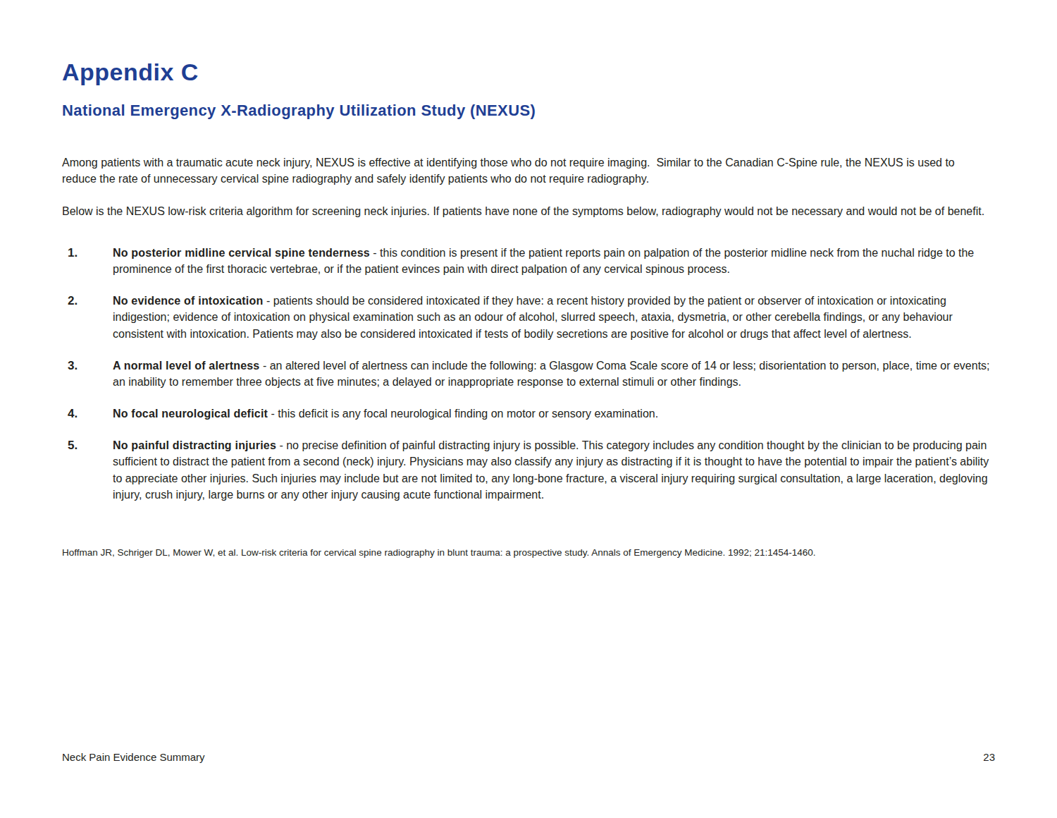Appendix C
National Emergency X-Radiography Utilization Study (NEXUS)
Among patients with a traumatic acute neck injury, NEXUS is effective at identifying those who do not require imaging. Similar to the Canadian C-Spine rule, the NEXUS is used to reduce the rate of unnecessary cervical spine radiography and safely identify patients who do not require radiography.
Below is the NEXUS low-risk criteria algorithm for screening neck injuries. If patients have none of the symptoms below, radiography would not be necessary and would not be of benefit.
No posterior midline cervical spine tenderness - this condition is present if the patient reports pain on palpation of the posterior midline neck from the nuchal ridge to the prominence of the first thoracic vertebrae, or if the patient evinces pain with direct palpation of any cervical spinous process.
No evidence of intoxication - patients should be considered intoxicated if they have: a recent history provided by the patient or observer of intoxication or intoxicating indigestion; evidence of intoxication on physical examination such as an odour of alcohol, slurred speech, ataxia, dysmetria, or other cerebella findings, or any behaviour consistent with intoxication. Patients may also be considered intoxicated if tests of bodily secretions are positive for alcohol or drugs that affect level of alertness.
A normal level of alertness - an altered level of alertness can include the following: a Glasgow Coma Scale score of 14 or less; disorientation to person, place, time or events; an inability to remember three objects at five minutes; a delayed or inappropriate response to external stimuli or other findings.
No focal neurological deficit - this deficit is any focal neurological finding on motor or sensory examination.
No painful distracting injuries - no precise definition of painful distracting injury is possible. This category includes any condition thought by the clinician to be producing pain sufficient to distract the patient from a second (neck) injury. Physicians may also classify any injury as distracting if it is thought to have the potential to impair the patient’s ability to appreciate other injuries. Such injuries may include but are not limited to, any long-bone fracture, a visceral injury requiring surgical consultation, a large laceration, degloving injury, crush injury, large burns or any other injury causing acute functional impairment.
Hoffman JR, Schriger DL, Mower W, et al. Low-risk criteria for cervical spine radiography in blunt trauma: a prospective study. Annals of Emergency Medicine. 1992; 21:1454-1460.
Neck Pain Evidence Summary 23